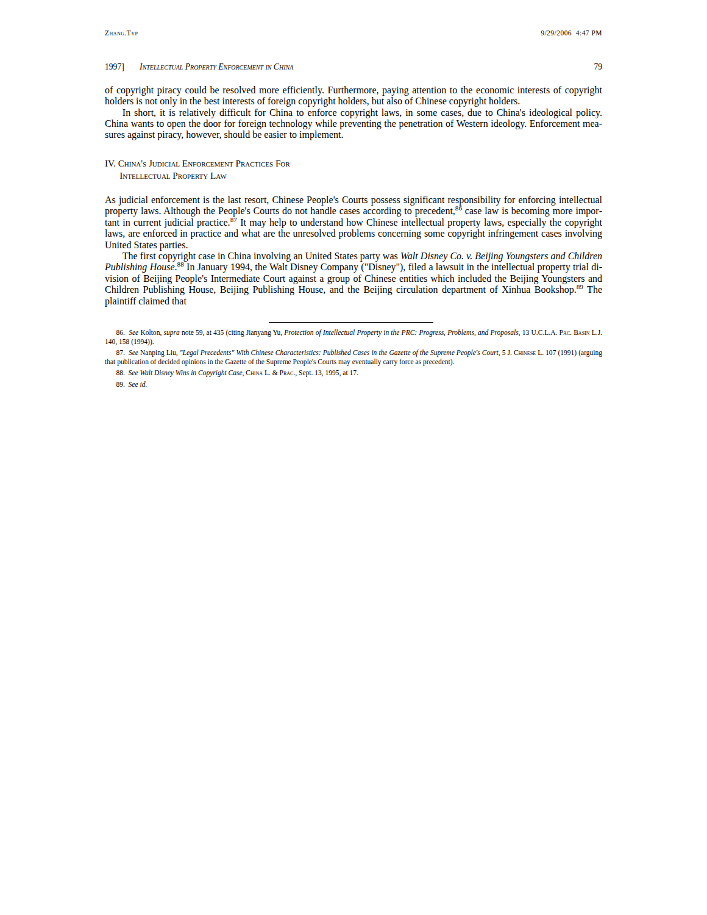Zhang.Typ 9/29/2006 4:47 PM
1997] Intellectual Property Enforcement in China 79
of copyright piracy could be resolved more efficiently. Furthermore, paying attention to the economic interests of copyright holders is not only in the best interests of foreign copyright holders, but also of Chinese copyright holders.
In short, it is relatively difficult for China to enforce copyright laws, in some cases, due to China's ideological policy. China wants to open the door for foreign technology while preventing the penetration of Western ideology. Enforcement measures against piracy, however, should be easier to implement.
IV. China's Judicial Enforcement Practices ForIntellectual Property Law
As judicial enforcement is the last resort, Chinese People's Courts possess significant responsibility for enforcing intellectual property laws. Although the People's Courts do not handle cases according to precedent,86 case law is becoming more important in current judicial practice.87 It may help to understand how Chinese intellectual property laws, especially the copyright laws, are enforced in practice and what are the unresolved problems concerning some copyright infringement cases involving United States parties.
The first copyright case in China involving an United States party was Walt Disney Co. v. Beijing Youngsters and Children Publishing House.88 In January 1994, the Walt Disney Company ("Disney"), filed a lawsuit in the intellectual property trial division of Beijing People's Intermediate Court against a group of Chinese entities which included the Beijing Youngsters and Children Publishing House, Beijing Publishing House, and the Beijing circulation department of Xinhua Bookshop.89 The plaintiff claimed that
86. See Kolton, supra note 59, at 435 (citing Jianyang Yu, Protection of Intellectual Property in the PRC: Progress, Problems, and Proposals, 13 U.C.L.A. Pac. Basin L.J. 140, 158 (1994)).
87. See Nanping Liu, "Legal Precedents" With Chinese Characteristics: Published Cases in the Gazette of the Supreme People's Court, 5 J. Chinese L. 107 (1991) (arguing that publication of decided opinions in the Gazette of the Supreme People's Courts may eventually carry force as precedent).
88. See Walt Disney Wins in Copyright Case, China L. & Prac., Sept. 13, 1995, at 17.
89. See id.